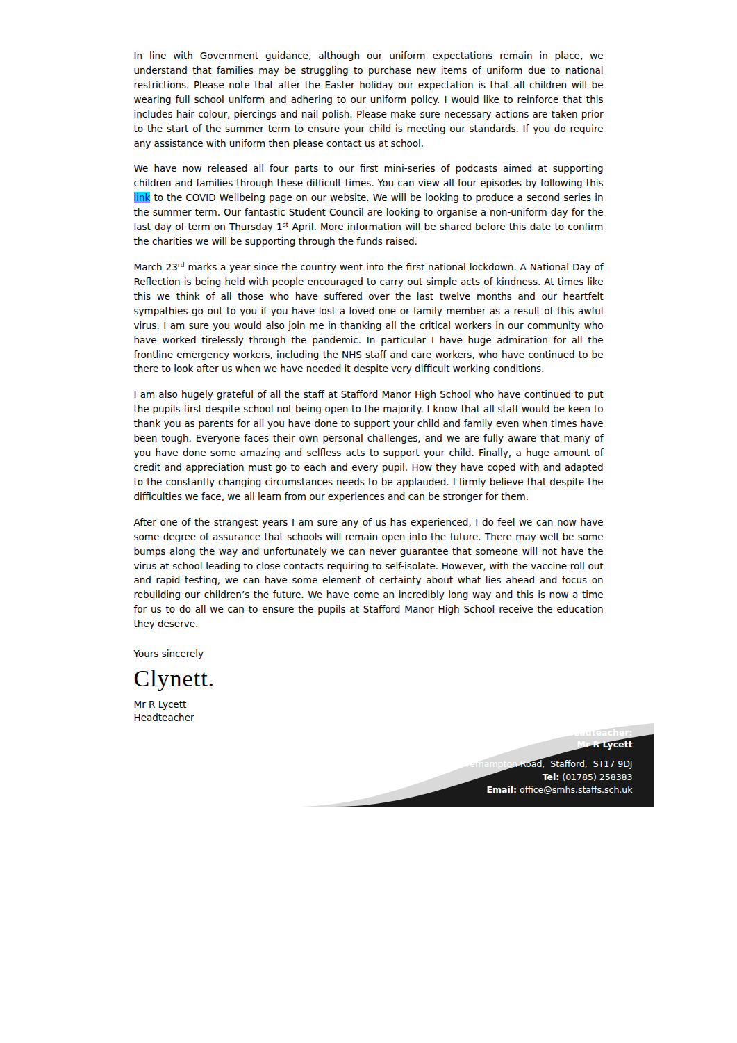In line with Government guidance, although our uniform expectations remain in place, we understand that families may be struggling to purchase new items of uniform due to national restrictions. Please note that after the Easter holiday our expectation is that all children will be wearing full school uniform and adhering to our uniform policy. I would like to reinforce that this includes hair colour, piercings and nail polish. Please make sure necessary actions are taken prior to the start of the summer term to ensure your child is meeting our standards. If you do require any assistance with uniform then please contact us at school.
We have now released all four parts to our first mini-series of podcasts aimed at supporting children and families through these difficult times. You can view all four episodes by following this link to the COVID Wellbeing page on our website. We will be looking to produce a second series in the summer term. Our fantastic Student Council are looking to organise a non-uniform day for the last day of term on Thursday 1st April. More information will be shared before this date to confirm the charities we will be supporting through the funds raised.
March 23rd marks a year since the country went into the first national lockdown. A National Day of Reflection is being held with people encouraged to carry out simple acts of kindness. At times like this we think of all those who have suffered over the last twelve months and our heartfelt sympathies go out to you if you have lost a loved one or family member as a result of this awful virus. I am sure you would also join me in thanking all the critical workers in our community who have worked tirelessly through the pandemic. In particular I have huge admiration for all the frontline emergency workers, including the NHS staff and care workers, who have continued to be there to look after us when we have needed it despite very difficult working conditions.
I am also hugely grateful of all the staff at Stafford Manor High School who have continued to put the pupils first despite school not being open to the majority. I know that all staff would be keen to thank you as parents for all you have done to support your child and family even when times have been tough. Everyone faces their own personal challenges, and we are fully aware that many of you have done some amazing and selfless acts to support your child. Finally, a huge amount of credit and appreciation must go to each and every pupil. How they have coped with and adapted to the constantly changing circumstances needs to be applauded. I firmly believe that despite the difficulties we face, we all learn from our experiences and can be stronger for them.
After one of the strangest years I am sure any of us has experienced, I do feel we can now have some degree of assurance that schools will remain open into the future. There may well be some bumps along the way and unfortunately we can never guarantee that someone will not have the virus at school leading to close contacts requiring to self-isolate. However, with the vaccine roll out and rapid testing, we can have some element of certainty about what lies ahead and focus on rebuilding our children’s the future. We have come an incredibly long way and this is now a time for us to do all we can to ensure the pupils at Stafford Manor High School receive the education they deserve.
Yours sincerely
Clynett.
Mr R Lycett
Headteacher
Headteacher:
Mr R Lycett
Wolverhampton Road, Stafford, ST17 9DJ
Tel: (01785) 258383
Email: office@smhs.staffs.sch.uk